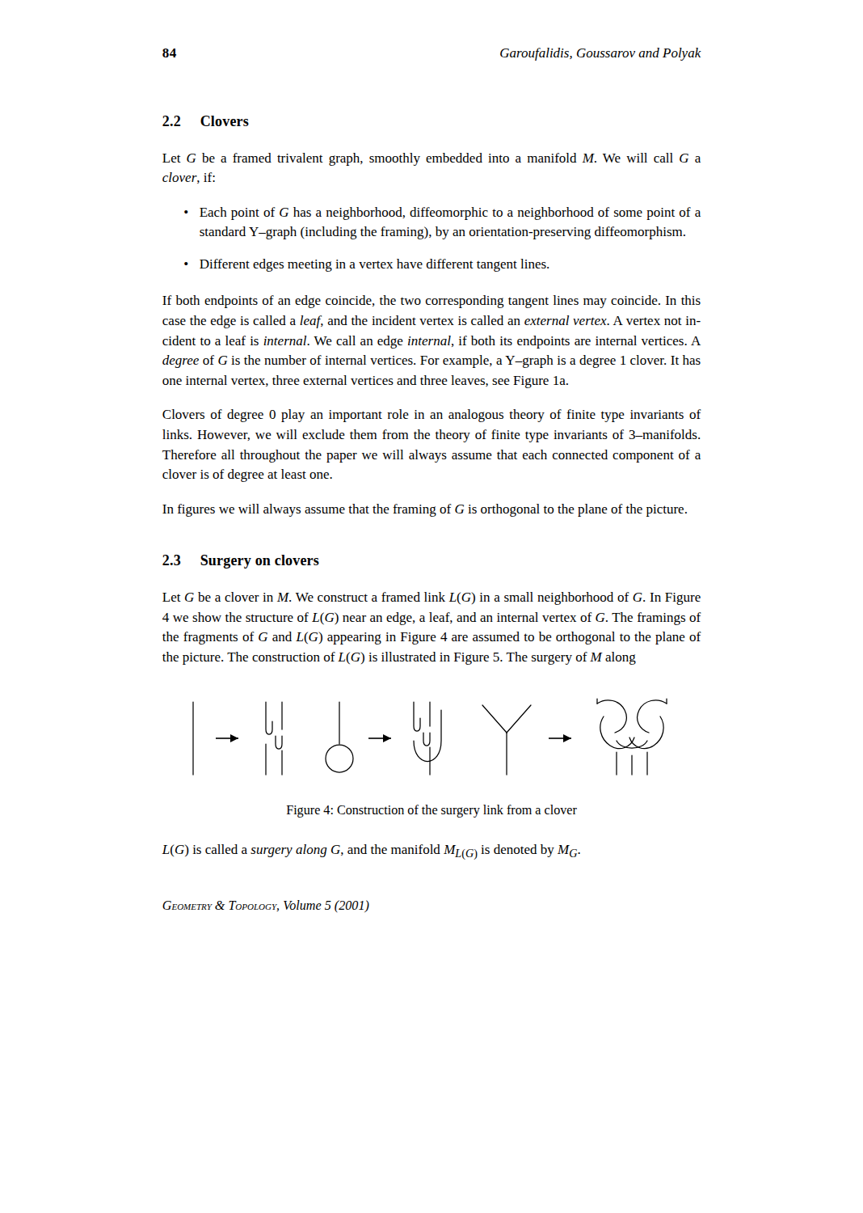84 Garoufalidis, Goussarov and Polyak
2.2 Clovers
Let G be a framed trivalent graph, smoothly embedded into a manifold M. We will call G a clover, if:
Each point of G has a neighborhood, diffeomorphic to a neighborhood of some point of a standard Y–graph (including the framing), by an orientation-preserving diffeomorphism.
Different edges meeting in a vertex have different tangent lines.
If both endpoints of an edge coincide, the two corresponding tangent lines may coincide. In this case the edge is called a leaf, and the incident vertex is called an external vertex. A vertex not incident to a leaf is internal. We call an edge internal, if both its endpoints are internal vertices. A degree of G is the number of internal vertices. For example, a Y–graph is a degree 1 clover. It has one internal vertex, three external vertices and three leaves, see Figure 1a.
Clovers of degree 0 play an important role in an analogous theory of finite type invariants of links. However, we will exclude them from the theory of finite type invariants of 3–manifolds. Therefore all throughout the paper we will always assume that each connected component of a clover is of degree at least one.
In figures we will always assume that the framing of G is orthogonal to the plane of the picture.
2.3 Surgery on clovers
Let G be a clover in M. We construct a framed link L(G) in a small neighborhood of G. In Figure 4 we show the structure of L(G) near an edge, a leaf, and an internal vertex of G. The framings of the fragments of G and L(G) appearing in Figure 4 are assumed to be orthogonal to the plane of the picture. The construction of L(G) is illustrated in Figure 5. The surgery of M along
Figure 4: Construction of the surgery link from a clover
L(G) is called a surgery along G, and the manifold ML(G) is denoted by MG.
Geometry & Topology, Volume 5 (2001)